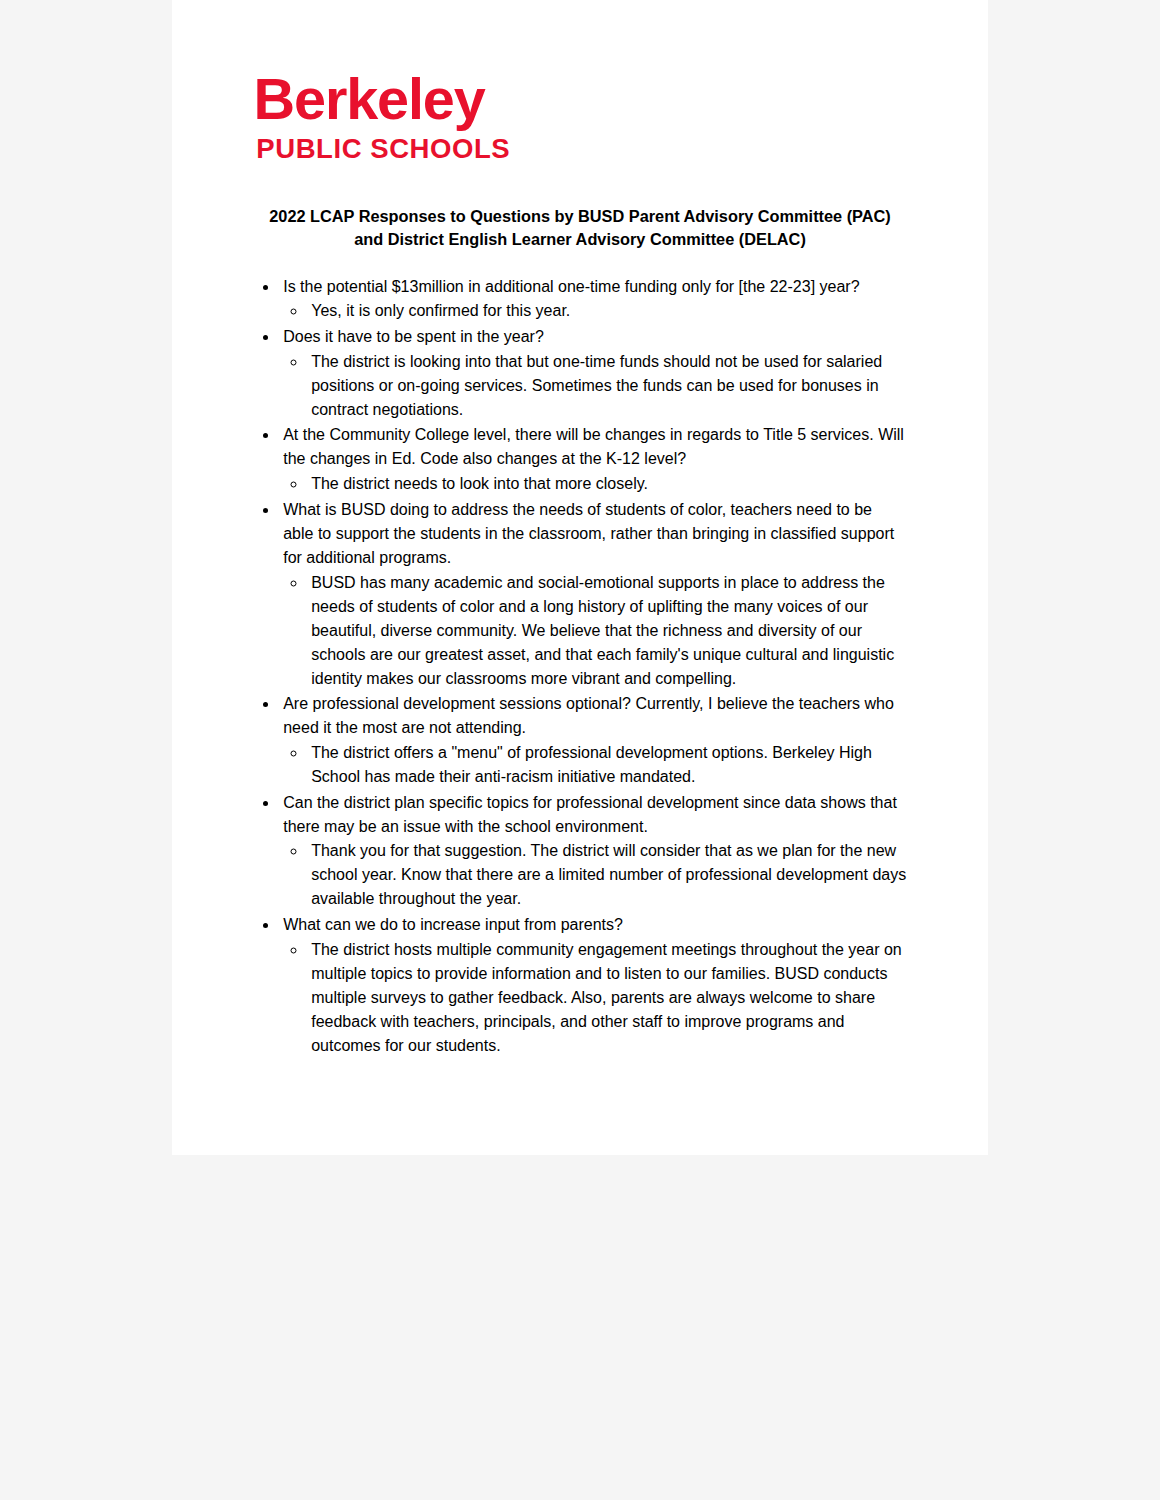Berkeley
PUBLIC SCHOOLS
2022 LCAP Responses to Questions by BUSD Parent Advisory Committee (PAC) and District English Learner Advisory Committee (DELAC)
Is the potential $13million in additional one-time funding only for [the 22-23] year?
Yes, it is only confirmed for this year.
Does it have to be spent in the year?
The district is looking into that but one-time funds should not be used for salaried positions or on-going services. Sometimes the funds can be used for bonuses in contract negotiations.
At the Community College level, there will be changes in regards to Title 5 services. Will the changes in Ed. Code also changes at the K-12 level?
The district needs to look into that more closely.
What is BUSD doing to address the needs of students of color, teachers need to be able to support the students in the classroom, rather than bringing in classified support for additional programs.
BUSD has many academic and social-emotional supports in place to address the needs of students of color and a long history of uplifting the many voices of our beautiful, diverse community. We believe that the richness and diversity of our schools are our greatest asset, and that each family's unique cultural and linguistic identity makes our classrooms more vibrant and compelling.
Are professional development sessions optional? Currently, I believe the teachers who need it the most are not attending.
The district offers a "menu" of professional development options. Berkeley High School has made their anti-racism initiative mandated.
Can the district plan specific topics for professional development since data shows that there may be an issue with the school environment.
Thank you for that suggestion. The district will consider that as we plan for the new school year. Know that there are a limited number of professional development days available throughout the year.
What can we do to increase input from parents?
The district hosts multiple community engagement meetings throughout the year on multiple topics to provide information and to listen to our families. BUSD conducts multiple surveys to gather feedback. Also, parents are always welcome to share feedback with teachers, principals, and other staff to improve programs and outcomes for our students.